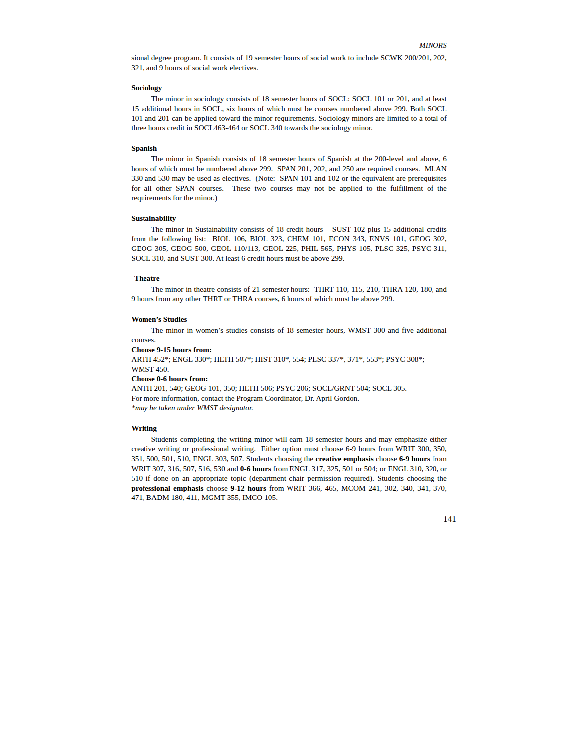MINORS
sional degree program. It consists of 19 semester hours of social work to include SCWK 200/201, 202, 321, and 9 hours of social work electives.
Sociology
The minor in sociology consists of 18 semester hours of SOCL: SOCL 101 or 201, and at least 15 additional hours in SOCL, six hours of which must be courses numbered above 299. Both SOCL 101 and 201 can be applied toward the minor requirements. Sociology minors are limited to a total of three hours credit in SOCL463-464 or SOCL 340 towards the sociology minor.
Spanish
The minor in Spanish consists of 18 semester hours of Spanish at the 200-level and above, 6 hours of which must be numbered above 299. SPAN 201, 202, and 250 are required courses. MLAN 330 and 530 may be used as electives. (Note: SPAN 101 and 102 or the equivalent are prerequisites for all other SPAN courses. These two courses may not be applied to the fulfillment of the requirements for the minor.)
Sustainability
The minor in Sustainability consists of 18 credit hours – SUST 102 plus 15 additional credits from the following list: BIOL 106, BIOL 323, CHEM 101, ECON 343, ENVS 101, GEOG 302, GEOG 305, GEOG 500, GEOL 110/113, GEOL 225, PHIL 565, PHYS 105, PLSC 325, PSYC 311, SOCL 310, and SUST 300. At least 6 credit hours must be above 299.
Theatre
The minor in theatre consists of 21 semester hours: THRT 110, 115, 210, THRA 120, 180, and 9 hours from any other THRT or THRA courses, 6 hours of which must be above 299.
Women’s Studies
The minor in women’s studies consists of 18 semester hours, WMST 300 and five additional courses.
Choose 9-15 hours from:
ARTH 452*; ENGL 330*; HLTH 507*; HIST 310*, 554; PLSC 337*, 371*, 553*; PSYC 308*; WMST 450.
Choose 0-6 hours from:
ANTH 201, 540; GEOG 101, 350; HLTH 506; PSYC 206; SOCL/GRNT 504; SOCL 305.
For more information, contact the Program Coordinator, Dr. April Gordon.
*may be taken under WMST designator.
Writing
Students completing the writing minor will earn 18 semester hours and may emphasize either creative writing or professional writing. Either option must choose 6-9 hours from WRIT 300, 350, 351, 500, 501, 510, ENGL 303, 507. Students choosing the creative emphasis choose 6-9 hours from WRIT 307, 316, 507, 516, 530 and 0-6 hours from ENGL 317, 325, 501 or 504; or ENGL 310, 320, or 510 if done on an appropriate topic (department chair permission required). Students choosing the professional emphasis choose 9-12 hours from WRIT 366, 465, MCOM 241, 302, 340, 341, 370, 471, BADM 180, 411, MGMT 355, IMCO 105.
141